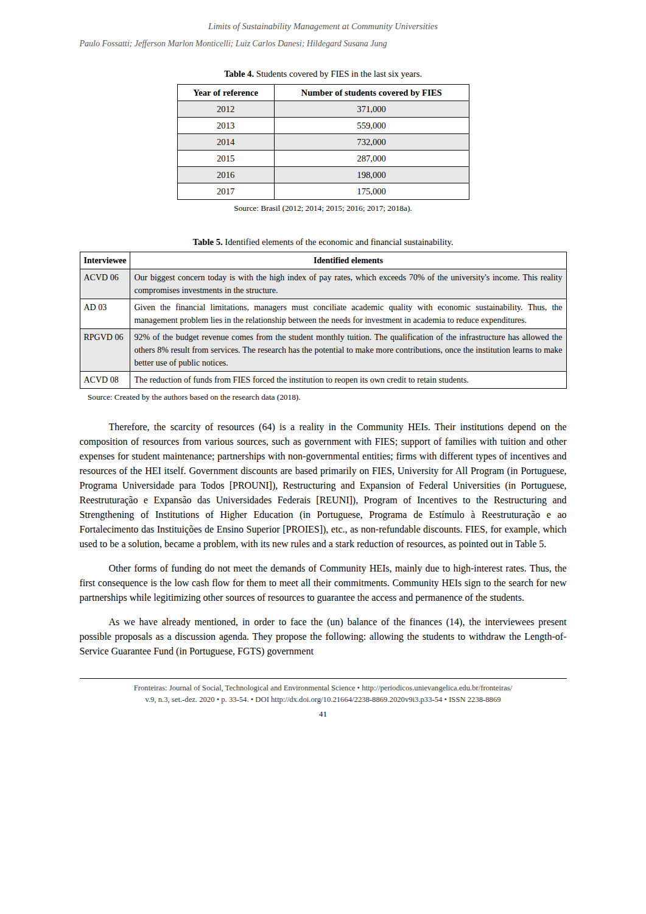Limits of Sustainability Management at Community Universities
Paulo Fossatti; Jefferson Marlon Monticelli; Luiz Carlos Danesi; Hildegard Susana Jung
Table 4. Students covered by FIES in the last six years.
| Year of reference | Number of students covered by FIES |
| --- | --- |
| 2012 | 371,000 |
| 2013 | 559,000 |
| 2014 | 732,000 |
| 2015 | 287,000 |
| 2016 | 198,000 |
| 2017 | 175,000 |
Source: Brasil (2012; 2014; 2015; 2016; 2017; 2018a).
Table 5. Identified elements of the economic and financial sustainability.
| Interviewee | Identified elements |
| --- | --- |
| ACVD 06 | Our biggest concern today is with the high index of pay rates, which exceeds 70% of the university's income. This reality compromises investments in the structure. |
| AD 03 | Given the financial limitations, managers must conciliate academic quality with economic sustainability. Thus, the management problem lies in the relationship between the needs for investment in academia to reduce expenditures. |
| RPGVD 06 | 92% of the budget revenue comes from the student monthly tuition. The qualification of the infrastructure has allowed the others 8% result from services. The research has the potential to make more contributions, once the institution learns to make better use of public notices. |
| ACVD 08 | The reduction of funds from FIES forced the institution to reopen its own credit to retain students. |
Source: Created by the authors based on the research data (2018).
Therefore, the scarcity of resources (64) is a reality in the Community HEIs. Their institutions depend on the composition of resources from various sources, such as government with FIES; support of families with tuition and other expenses for student maintenance; partnerships with non-governmental entities; firms with different types of incentives and resources of the HEI itself. Government discounts are based primarily on FIES, University for All Program (in Portuguese, Programa Universidade para Todos [PROUNI]), Restructuring and Expansion of Federal Universities (in Portuguese, Reestruturação e Expansão das Universidades Federais [REUNI]), Program of Incentives to the Restructuring and Strengthening of Institutions of Higher Education (in Portuguese, Programa de Estímulo à Reestruturação e ao Fortalecimento das Instituições de Ensino Superior [PROIES]), etc., as non-refundable discounts. FIES, for example, which used to be a solution, became a problem, with its new rules and a stark reduction of resources, as pointed out in Table 5.
Other forms of funding do not meet the demands of Community HEIs, mainly due to high-interest rates. Thus, the first consequence is the low cash flow for them to meet all their commitments. Community HEIs sign to the search for new partnerships while legitimizing other sources of resources to guarantee the access and permanence of the students.
As we have already mentioned, in order to face the (un) balance of the finances (14), the interviewees present possible proposals as a discussion agenda. They propose the following: allowing the students to withdraw the Length-of-Service Guarantee Fund (in Portuguese, FGTS) government
Fronteiras: Journal of Social, Technological and Environmental Science • http://periodicos.unievangelica.edu.br/fronteiras/
v.9, n.3, set.-dez. 2020 • p. 33-54. • DOI http://dx.doi.org/10.21664/2238-8869.2020v9i3.p33-54 • ISSN 2238-8869
41